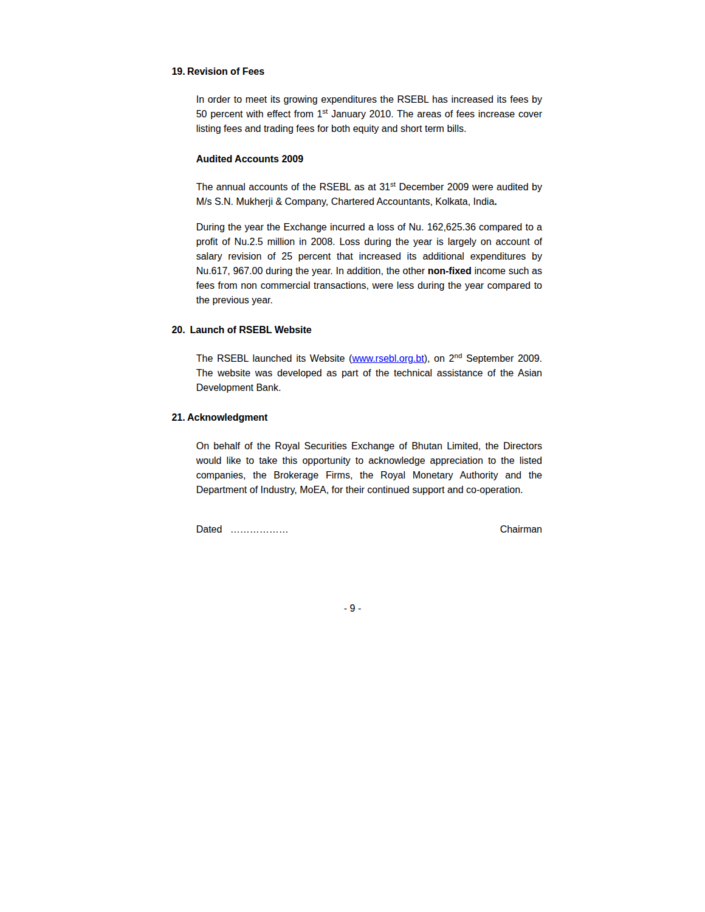19. Revision of Fees
In order to meet its growing expenditures the RSEBL has increased its fees by 50 percent with effect from 1st January 2010. The areas of fees increase cover listing fees and trading fees for both equity and short term bills.
Audited Accounts 2009
The annual accounts of the RSEBL as at 31st December 2009 were audited by M/s S.N. Mukherji & Company, Chartered Accountants, Kolkata, India.
During the year the Exchange incurred a loss of Nu. 162,625.36 compared to a profit of Nu.2.5 million in 2008. Loss during the year is largely on account of salary revision of 25 percent that increased its additional expenditures by Nu.617, 967.00 during the year. In addition, the other non-fixed income such as fees from non commercial transactions, were less during the year compared to the previous year.
20. Launch of RSEBL Website
The RSEBL launched its Website (www.rsebl.org.bt), on 2nd September 2009. The website was developed as part of the technical assistance of the Asian Development Bank.
21. Acknowledgment
On behalf of the Royal Securities Exchange of Bhutan Limited, the Directors would like to take this opportunity to acknowledge appreciation to the listed companies, the Brokerage Firms, the Royal Monetary Authority and the Department of Industry, MoEA, for their continued support and co-operation.
Dated ……………… Chairman
- 9 -